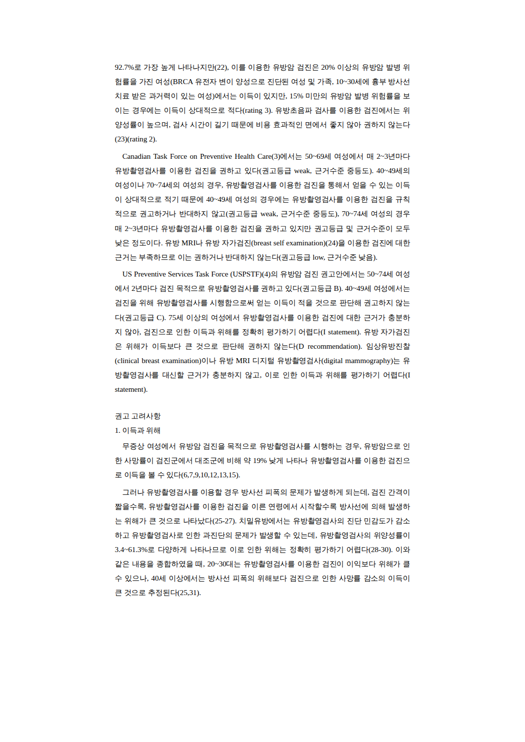92.7%로 가장 높게 나타나지만(22), 이를 이용한 유방암 검진은 20% 이상의 유방암 발병 위험률을 가진 여성(BRCA 유전자 변이 양성으로 진단된 여성 및 가족, 10~30세에 흉부 방사선 치료 받은 과거력이 있는 여성)에서는 이득이 있지만, 15% 미만의 유방암 발병 위험률을 보이는 경우에는 이득이 상대적으로 적다(rating 3). 유방초음파 검사를 이용한 검진에서는 위양성률이 높으며, 검사 시간이 길기 때문에 비용 효과적인 면에서 좋지 않아 권하지 않는다(23)(rating 2).
Canadian Task Force on Preventive Health Care(3)에서는 50~69세 여성에서 매 2~3년마다 유방촬영검사를 이용한 검진을 권하고 있다(권고등급 weak, 근거수준 중등도). 40~49세의 여성이나 70~74세의 여성의 경우, 유방촬영검사를 이용한 검진을 통해서 얻을 수 있는 이득이 상대적으로 적기 때문에 40~49세 여성의 경우에는 유방촬영검사를 이용한 검진을 규칙적으로 권고하거나 반대하지 않고(권고등급 weak, 근거수준 중등도), 70~74세 여성의 경우 매 2~3년마다 유방촬영검사를 이용한 검진을 권하고 있지만 권고등급 및 근거수준이 모두 낮은 정도이다. 유방 MRI나 유방 자가검진(breast self examination)(24)을 이용한 검진에 대한 근거는 부족하므로 이는 권하거나 반대하지 않는다(권고등급 low, 근거수준 낮음).
US Preventive Services Task Force (USPSTF)(4)의 유방암 검진 권고안에서는 50~74세 여성에서 2년마다 검진 목적으로 유방촬영검사를 권하고 있다(권고등급 B). 40~49세 여성에서는 검진을 위해 유방촬영검사를 시행함으로써 얻는 이득이 적을 것으로 판단해 권고하지 않는다(권고등급 C). 75세 이상의 여성에서 유방촬영검사를 이용한 검진에 대한 근거가 충분하지 않아, 검진으로 인한 이득과 위해를 정확히 평가하기 어렵다(I statement). 유방 자가검진은 위해가 이득보다 큰 것으로 판단해 권하지 않는다(D recommendation). 임상유방진찰(clinical breast examination)이나 유방 MRI 디지털 유방촬영검사(digital mammography)는 유방촬영검사를 대신할 근거가 충분하지 않고, 이로 인한 이득과 위해를 평가하기 어렵다(I statement).
권고 고려사항
1. 이득과 위해
무증상 여성에서 유방암 검진을 목적으로 유방촬영검사를 시행하는 경우, 유방암으로 인한 사망률이 검진군에서 대조군에 비해 약 19% 낮게 나타나 유방촬영검사를 이용한 검진으로 이득을 볼 수 있다(6,7,9,10,12,13,15).
그러나 유방촬영검사를 이용할 경우 방사선 피폭의 문제가 발생하게 되는데, 검진 간격이 짧을수록, 유방촬영검사를 이용한 검진을 이른 연령에서 시작할수록 방사선에 의해 발생하는 위해가 큰 것으로 나타났다(25-27). 치밀유방에서는 유방촬영검사의 진단 민감도가 감소하고 유방촬영검사로 인한 과진단의 문제가 발생할 수 있는데, 유방촬영검사의 위양성률이 3.4~61.3%로 다양하게 나타나므로 이로 인한 위해는 정확히 평가하기 어렵다(28-30). 이와 같은 내용을 종합하였을 때, 20~30대는 유방촬영검사를 이용한 검진이 이익보다 위해가 클 수 있으나, 40세 이상에서는 방사선 피폭의 위해보다 검진으로 인한 사망률 감소의 이득이 큰 것으로 추정된다(25,31).